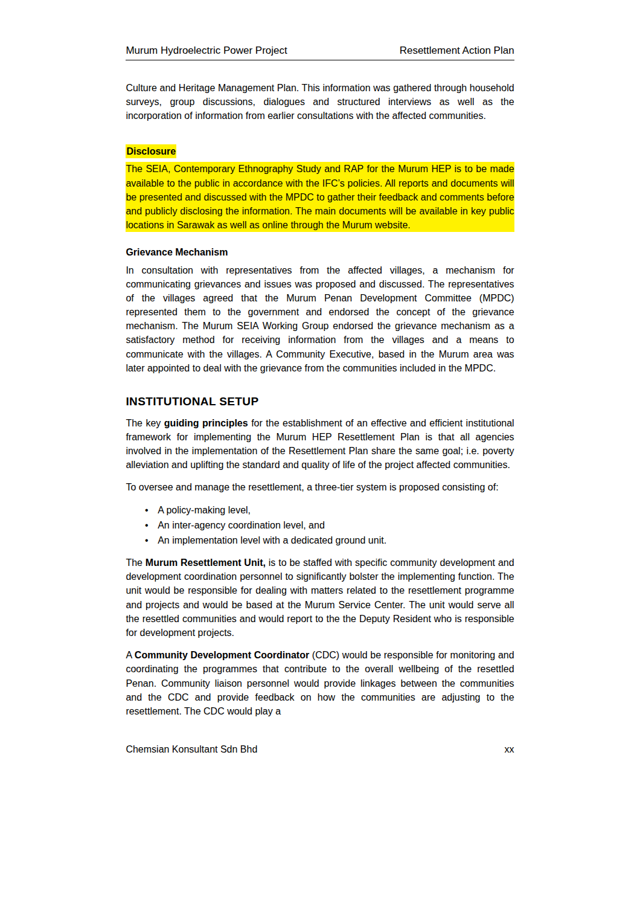Murum Hydroelectric Power Project Resettlement Action Plan
Culture and Heritage Management Plan. This information was gathered through household surveys, group discussions, dialogues and structured interviews as well as the incorporation of information from earlier consultations with the affected communities.
Disclosure
The SEIA, Contemporary Ethnography Study and RAP for the Murum HEP is to be made available to the public in accordance with the IFC’s policies. All reports and documents will be presented and discussed with the MPDC to gather their feedback and comments before and publicly disclosing the information. The main documents will be available in key public locations in Sarawak as well as online through the Murum website.
Grievance Mechanism
In consultation with representatives from the affected villages, a mechanism for communicating grievances and issues was proposed and discussed. The representatives of the villages agreed that the Murum Penan Development Committee (MPDC) represented them to the government and endorsed the concept of the grievance mechanism. The Murum SEIA Working Group endorsed the grievance mechanism as a satisfactory method for receiving information from the villages and a means to communicate with the villages. A Community Executive, based in the Murum area was later appointed to deal with the grievance from the communities included in the MPDC.
Institutional Setup
The key guiding principles for the establishment of an effective and efficient institutional framework for implementing the Murum HEP Resettlement Plan is that all agencies involved in the implementation of the Resettlement Plan share the same goal; i.e. poverty alleviation and uplifting the standard and quality of life of the project affected communities.
To oversee and manage the resettlement, a three-tier system is proposed consisting of:
A policy-making level,
An inter-agency coordination level, and
An implementation level with a dedicated ground unit.
The Murum Resettlement Unit, is to be staffed with specific community development and development coordination personnel to significantly bolster the implementing function. The unit would be responsible for dealing with matters related to the resettlement programme and projects and would be based at the Murum Service Center. The unit would serve all the resettled communities and would report to the the Deputy Resident who is responsible for development projects.
A Community Development Coordinator (CDC) would be responsible for monitoring and coordinating the programmes that contribute to the overall wellbeing of the resettled Penan. Community liaison personnel would provide linkages between the communities and the CDC and provide feedback on how the communities are adjusting to the resettlement. The CDC would play a
Chemsian Konsultant Sdn Bhd xx